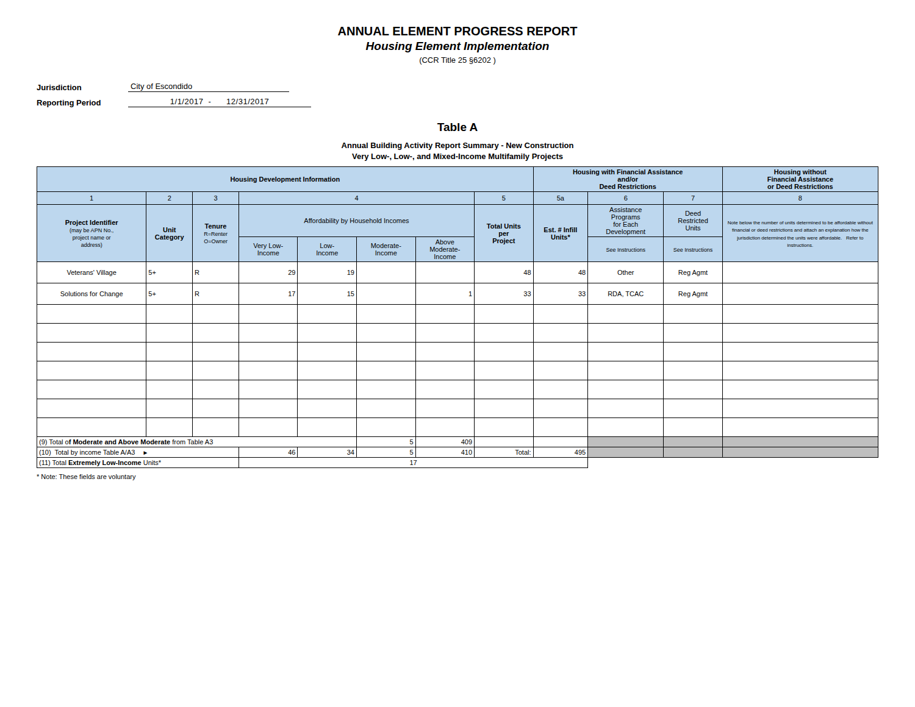ANNUAL ELEMENT PROGRESS REPORT
Housing Element Implementation
(CCR Title 25 §6202 )
Jurisdiction
City of Escondido
Reporting Period
1/1/2017 - 12/31/2017
Table A
Annual Building Activity Report Summary - New Construction
Very Low-, Low-, and Mixed-Income Multifamily Projects
| Housing Development Information | Housing with Financial Assistance and/or Deed Restrictions | Housing without Financial Assistance or Deed Restrictions |
| --- | --- | --- |
| 1 | 2 | 3 | 4 | 5 | 5a | 6 | 7 | 8 |
| Project Identifier (may be APN No., project name or address) | Unit Category | Tenure R=Renter O=Owner | Affordability by Household Incomes | Total Units per Project | Est. # Infill Units* | Assistance Programs for Each Development | Deed Restricted Units | Note below the number of units determined to be affordable without financial or deed restrictions and attach an explanation how the jurisdiction determined the units were affordable. Refer to instructions. |
| Very Low- Income | Low- Income | Moderate- Income | Above Moderate- Income | See Instructions | See Instructions |
| Veterans' Village | 5+ | R | 29 | 19 | | | 48 | 48 | Other | Reg Agmt | |
| Solutions for Change | 5+ | R | 17 | 15 | | 1 | 33 | 33 | RDA, TCAC | Reg Agmt | |
| (9) Total o f Moderate and Above Moderate from Table A3 | 5 | 409 | | | | | |
| (10) Total by income Table A/A3 ► | 46 | 34 | 5 | 410 | Total: | 495 | | | |
| (11) Total Extremely Low-Income Units* | 17 | | | |
* Note: These fields are voluntary